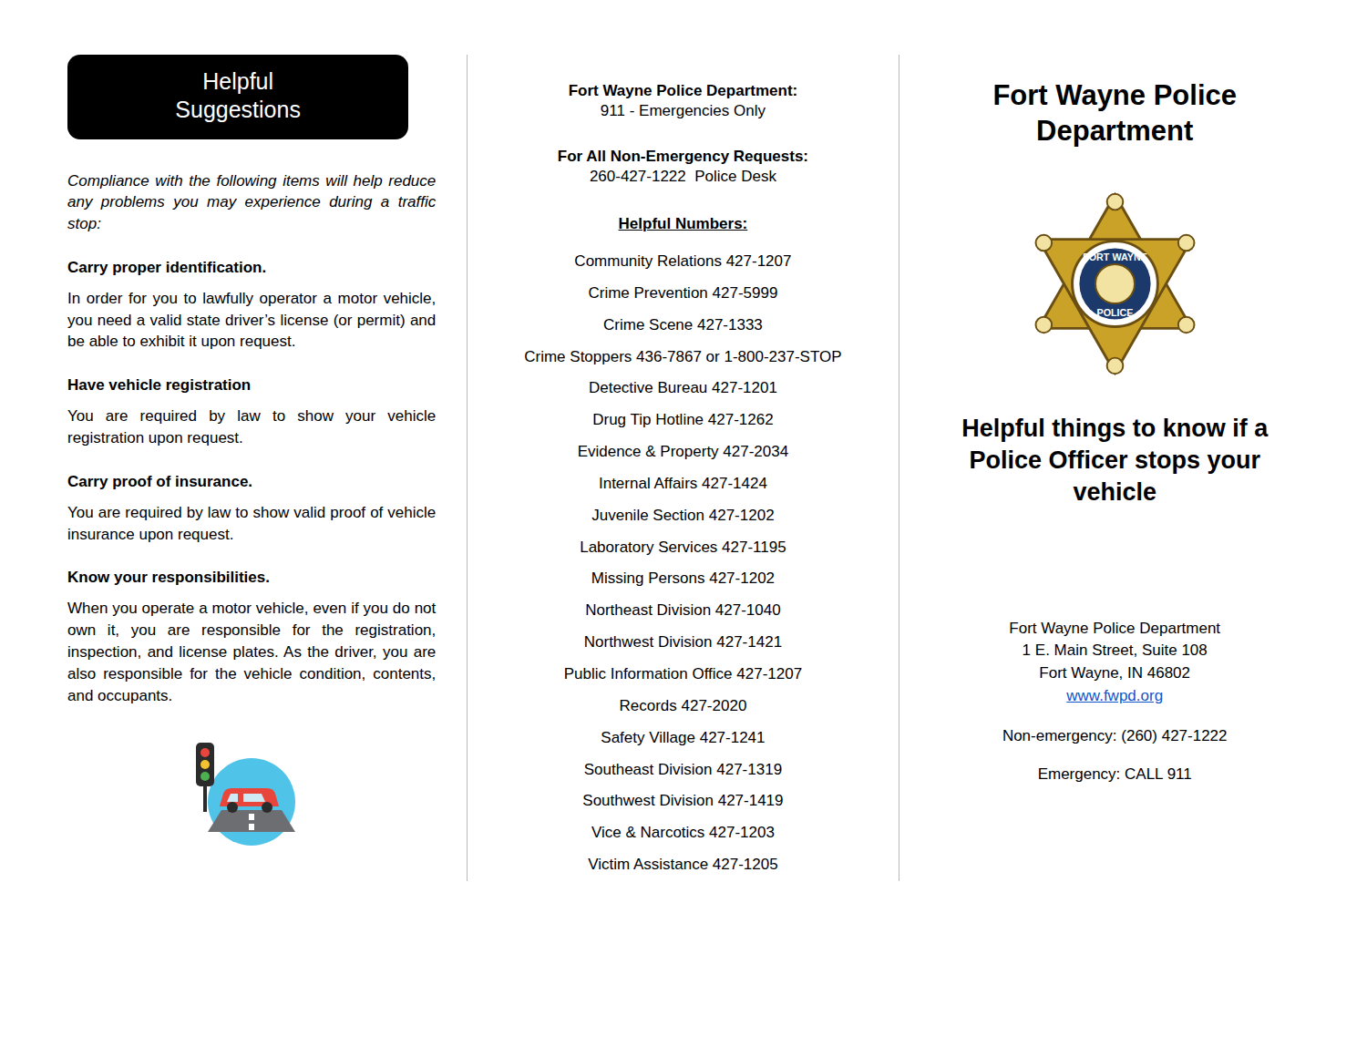Helpful
Suggestions
Compliance with the following items will help reduce any problems you may experience during a traffic stop:
Carry proper identification.
In order for you to lawfully operator a motor vehicle, you need a valid state driver’s license (or permit) and be able to exhibit it upon request.
Have vehicle registration
You are required by law to show your vehicle registration upon request.
Carry proof of insurance.
You are required by law to show valid proof of vehicle insurance upon request.
Know your responsibilities.
When you operate a motor vehicle, even if you do not own it, you are responsible for the registration, inspection, and license plates. As the driver, you are also responsible for the vehicle condition, contents, and occupants.
Fort Wayne Police Department:
911 - Emergencies Only
For All Non-Emergency Requests:
260-427-1222 Police Desk
Helpful Numbers:
Community Relations 427-1207
Crime Prevention 427-5999
Crime Scene 427-1333
Crime Stoppers 436-7867 or 1-800-237-STOP
Detective Bureau 427-1201
Drug Tip Hotline 427-1262
Evidence & Property 427-2034
Internal Affairs 427-1424
Juvenile Section 427-1202
Laboratory Services 427-1195
Missing Persons 427-1202
Northeast Division 427-1040
Northwest Division 427-1421
Public Information Office 427-1207
Records 427-2020
Safety Village 427-1241
Southeast Division 427-1319
Southwest Division 427-1419
Vice & Narcotics 427-1203
Victim Assistance 427-1205
Fort Wayne Police Department
FORT WAYNE POLICE
Helpful things to know if a Police Officer stops your vehicle
Fort Wayne Police Department
1 E. Main Street, Suite 108
Fort Wayne, IN 46802
www.fwpd.org
Non-emergency: (260) 427-1222
Emergency: CALL 911